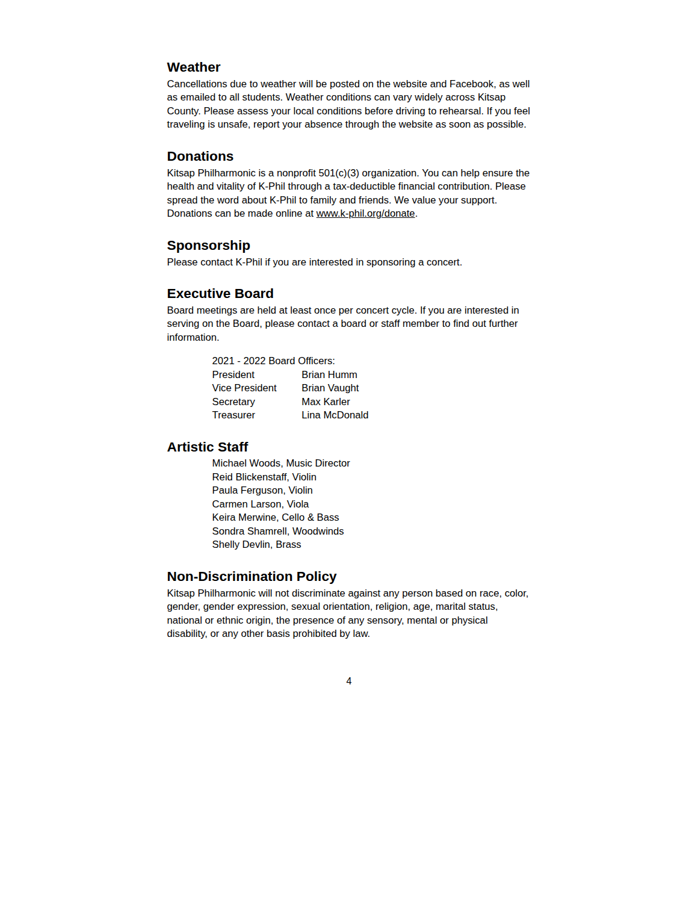Weather
Cancellations due to weather will be posted on the website and Facebook, as well as emailed to all students. Weather conditions can vary widely across Kitsap County. Please assess your local conditions before driving to rehearsal. If you feel traveling is unsafe, report your absence through the website as soon as possible.
Donations
Kitsap Philharmonic is a nonprofit 501(c)(3) organization. You can help ensure the health and vitality of K-Phil through a tax-deductible financial contribution. Please spread the word about K-Phil to family and friends. We value your support. Donations can be made online at www.k-phil.org/donate.
Sponsorship
Please contact K-Phil if you are interested in sponsoring a concert.
Executive Board
Board meetings are held at least once per concert cycle. If you are interested in serving on the Board, please contact a board or staff member to find out further information.
2021 - 2022 Board Officers:
| President | Brian Humm |
| Vice President | Brian Vaught |
| Secretary | Max Karler |
| Treasurer | Lina McDonald |
Artistic Staff
Michael Woods, Music Director
Reid Blickenstaff, Violin
Paula Ferguson, Violin
Carmen Larson, Viola
Keira Merwine, Cello & Bass
Sondra Shamrell, Woodwinds
Shelly Devlin, Brass
Non-Discrimination Policy
Kitsap Philharmonic will not discriminate against any person based on race, color, gender, gender expression, sexual orientation, religion, age, marital status, national or ethnic origin, the presence of any sensory, mental or physical disability, or any other basis prohibited by law.
4